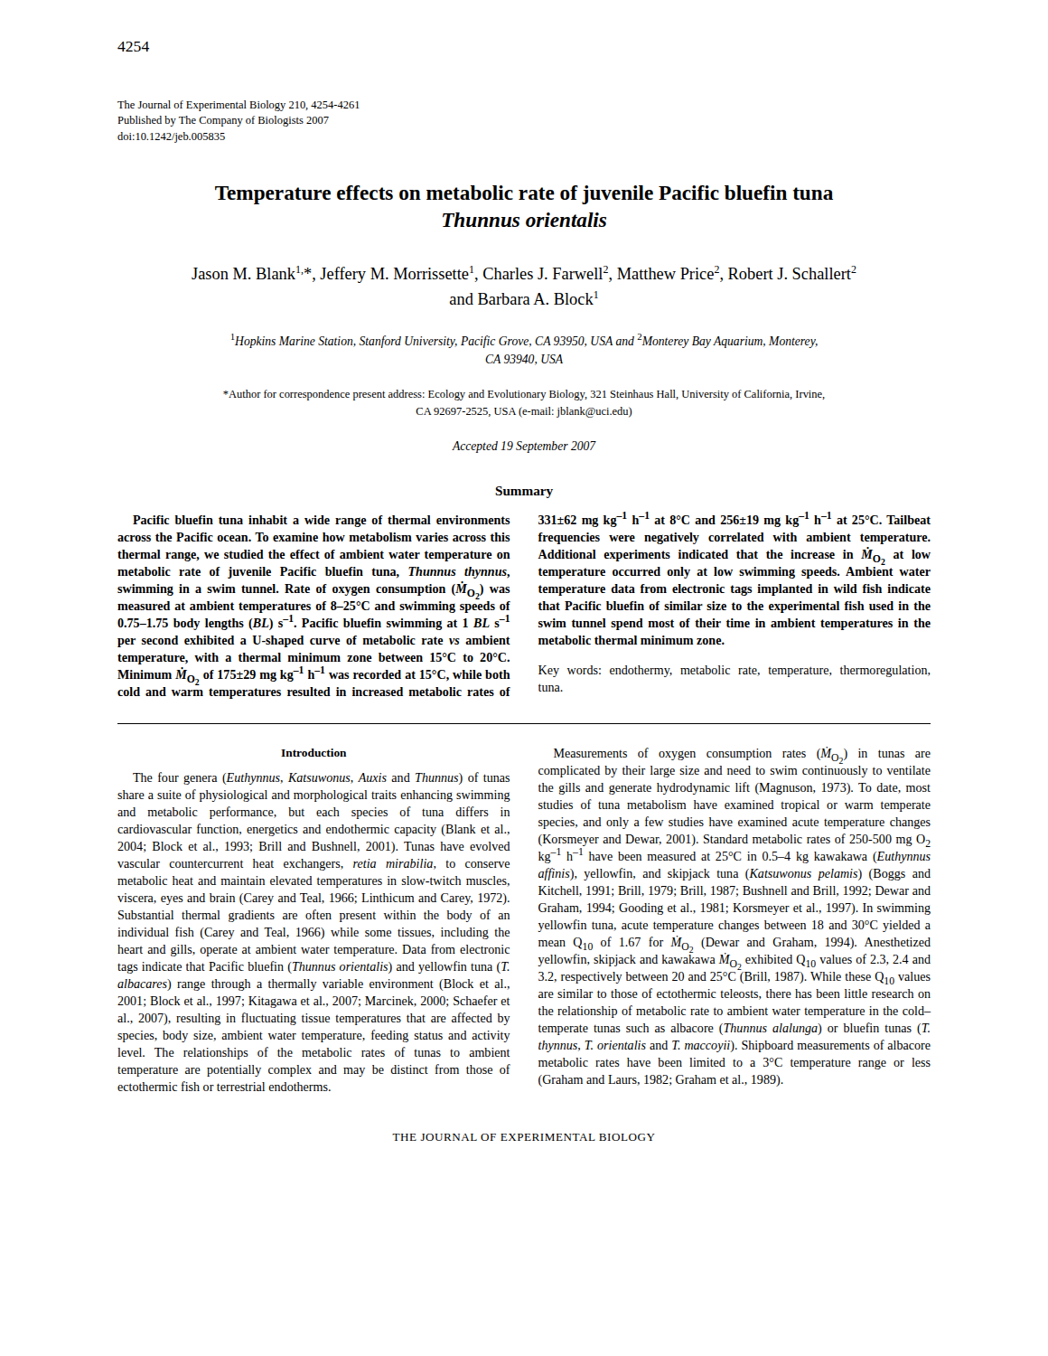4254
The Journal of Experimental Biology 210, 4254-4261
Published by The Company of Biologists 2007
doi:10.1242/jeb.005835
Temperature effects on metabolic rate of juvenile Pacific bluefin tuna
Thunnus orientalis
Jason M. Blank1,*, Jeffery M. Morrissette1, Charles J. Farwell2, Matthew Price2, Robert J. Schallert2
and Barbara A. Block1
1Hopkins Marine Station, Stanford University, Pacific Grove, CA 93950, USA and 2Monterey Bay Aquarium, Monterey,
CA 93940, USA
*Author for correspondence present address: Ecology and Evolutionary Biology, 321 Steinhaus Hall, University of California, Irvine,
CA 92697-2525, USA (e-mail: jblank@uci.edu)
Accepted 19 September 2007
Summary
Pacific bluefin tuna inhabit a wide range of thermal environments across the Pacific ocean. To examine how metabolism varies across this thermal range, we studied the effect of ambient water temperature on metabolic rate of juvenile Pacific bluefin tuna, Thunnus thynnus, swimming in a swim tunnel. Rate of oxygen consumption (ṀO2) was measured at ambient temperatures of 8–25°C and swimming speeds of 0.75–1.75 body lengths (BL) s–1. Pacific bluefin swimming at 1 BL s–1 per second exhibited a U-shaped curve of metabolic rate vs ambient temperature, with a thermal minimum zone between 15°C to 20°C. Minimum ṀO2 of 175±29 mg kg–1 h–1 was recorded at 15°C, while both cold and warm temperatures resulted in increased metabolic rates of 331±62 mg kg–1 h–1 at 8°C and 256±19 mg kg–1 h–1 at 25°C. Tailbeat frequencies were negatively correlated with ambient temperature. Additional experiments indicated that the increase in ṀO2 at low temperature occurred only at low swimming speeds. Ambient water temperature data from electronic tags implanted in wild fish indicate that Pacific bluefin of similar size to the experimental fish used in the swim tunnel spend most of their time in ambient temperatures in the metabolic thermal minimum zone.
Key words: endothermy, metabolic rate, temperature, thermoregulation, tuna.
Introduction
The four genera (Euthynnus, Katsuwonus, Auxis and Thunnus) of tunas share a suite of physiological and morphological traits enhancing swimming and metabolic performance, but each species of tuna differs in cardiovascular function, energetics and endothermic capacity (Blank et al., 2004; Block et al., 1993; Brill and Bushnell, 2001). Tunas have evolved vascular countercurrent heat exchangers, retia mirabilia, to conserve metabolic heat and maintain elevated temperatures in slow-twitch muscles, viscera, eyes and brain (Carey and Teal, 1966; Linthicum and Carey, 1972). Substantial thermal gradients are often present within the body of an individual fish (Carey and Teal, 1966) while some tissues, including the heart and gills, operate at ambient water temperature. Data from electronic tags indicate that Pacific bluefin (Thunnus orientalis) and yellowfin tuna (T. albacares) range through a thermally variable environment (Block et al., 2001; Block et al., 1997; Kitagawa et al., 2007; Marcinek, 2000; Schaefer et al., 2007), resulting in fluctuating tissue temperatures that are affected by species, body size, ambient water temperature, feeding status and activity level. The relationships of the metabolic rates of tunas to ambient temperature are potentially complex and may be distinct from those of ectothermic fish or terrestrial endotherms.
Measurements of oxygen consumption rates (ṀO2) in tunas are complicated by their large size and need to swim continuously to ventilate the gills and generate hydrodynamic lift (Magnuson, 1973). To date, most studies of tuna metabolism have examined tropical or warm temperate species, and only a few studies have examined acute temperature changes (Korsmeyer and Dewar, 2001). Standard metabolic rates of 250-500 mg O2 kg–1 h–1 have been measured at 25°C in 0.5–4 kg kawakawa (Euthynnus affinis), yellowfin, and skipjack tuna (Katsuwonus pelamis) (Boggs and Kitchell, 1991; Brill, 1979; Brill, 1987; Bushnell and Brill, 1992; Dewar and Graham, 1994; Gooding et al., 1981; Korsmeyer et al., 1997). In swimming yellowfin tuna, acute temperature changes between 18 and 30°C yielded a mean Q10 of 1.67 for ṀO2 (Dewar and Graham, 1994). Anesthetized yellowfin, skipjack and kawakawa ṀO2 exhibited Q10 values of 2.3, 2.4 and 3.2, respectively between 20 and 25°C (Brill, 1987). While these Q10 values are similar to those of ectothermic teleosts, there has been little research on the relationship of metabolic rate to ambient water temperature in the cold–temperate tunas such as albacore (Thunnus alalunga) or bluefin tunas (T. thynnus, T. orientalis and T. maccoyii). Shipboard measurements of albacore metabolic rates have been limited to a 3°C temperature range or less (Graham and Laurs, 1982; Graham et al., 1989).
THE JOURNAL OF EXPERIMENTAL BIOLOGY